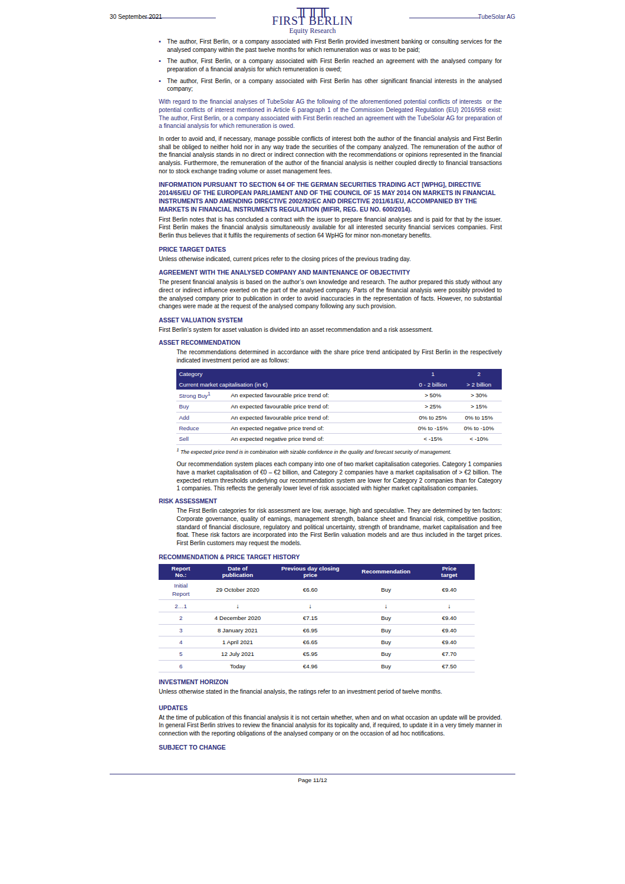30 September 2021
TubeSolar AG
╥╥╥ FIRST BERLIN Equity Research
The author, First Berlin, or a company associated with First Berlin provided investment banking or consulting services for the analysed company within the past twelve months for which remuneration was or was to be paid;
The author, First Berlin, or a company associated with First Berlin reached an agreement with the analysed company for preparation of a financial analysis for which remuneration is owed;
The author, First Berlin, or a company associated with First Berlin has other significant financial interests in the analysed company;
With regard to the financial analyses of TubeSolar AG the following of the aforementioned potential conflicts of interests or the potential conflicts of interest mentioned in Article 6 paragraph 1 of the Commission Delegated Regulation (EU) 2016/958 exist: The author, First Berlin, or a company associated with First Berlin reached an agreement with the TubeSolar AG for preparation of a financial analysis for which remuneration is owed.
In order to avoid and, if necessary, manage possible conflicts of interest both the author of the financial analysis and First Berlin shall be obliged to neither hold nor in any way trade the securities of the company analyzed. The remuneration of the author of the financial analysis stands in no direct or indirect connection with the recommendations or opinions represented in the financial analysis. Furthermore, the remuneration of the author of the financial analysis is neither coupled directly to financial transactions nor to stock exchange trading volume or asset management fees.
Information pursuant to Section 64 of the German Securities Trading Act [WpHG], Directive 2014/65/EU of the European Parliament and of the Council of 15 May 2014 on markets in financial instruments and amending Directive 2002/92/EC and Directive 2011/61/EU, accompanied by the Markets in Financial Instruments Regulation (MiFIR, Reg. EU No. 600/2014).
First Berlin notes that is has concluded a contract with the issuer to prepare financial analyses and is paid for that by the issuer. First Berlin makes the financial analysis simultaneously available for all interested security financial services companies. First Berlin thus believes that it fulfils the requirements of section 64 WpHG for minor non-monetary benefits.
Price target dates
Unless otherwise indicated, current prices refer to the closing prices of the previous trading day.
Agreement with the analysed company and maintenance of objectivity
The present financial analysis is based on the author’s own knowledge and research. The author prepared this study without any direct or indirect influence exerted on the part of the analysed company. Parts of the financial analysis were possibly provided to the analysed company prior to publication in order to avoid inaccuracies in the representation of facts. However, no substantial changes were made at the request of the analysed company following any such provision.
Asset valuation system
First Berlin’s system for asset valuation is divided into an asset recommendation and a risk assessment.
Asset recommendation
The recommendations determined in accordance with the share price trend anticipated by First Berlin in the respectively indicated investment period are as follows:
| Category | 1 | 2 |
| --- | --- | --- |
| Current market capitalisation (in €) | 0 - 2 billion | > 2 billion |
| Strong Buy 1 | An expected favourable price trend of: | > 50% | > 30% |
| Buy | An expected favourable price trend of: | > 25% | > 15% |
| Add | An expected favourable price trend of: | 0% to 25% | 0% to 15% |
| Reduce | An expected negative price trend of: | 0% to -15% | 0% to -10% |
| Sell | An expected negative price trend of: | < -15% | < -10% |
1 The expected price trend is in combination with sizable confidence in the quality and forecast security of management.
Our recommendation system places each company into one of two market capitalisation categories. Category 1 companies have a market capitalisation of €0 – €2 billion, and Category 2 companies have a market capitalisation of > €2 billion. The expected return thresholds underlying our recommendation system are lower for Category 2 companies than for Category 1 companies. This reflects the generally lower level of risk associated with higher market capitalisation companies.
Risk assessment
The First Berlin categories for risk assessment are low, average, high and speculative. They are determined by ten factors: Corporate governance, quality of earnings, management strength, balance sheet and financial risk, competitive position, standard of financial disclosure, regulatory and political uncertainty, strength of brandname, market capitalisation and free float. These risk factors are incorporated into the First Berlin valuation models and are thus included in the target prices. First Berlin customers may request the models.
Recommendation & price target history
| Report No.: | Date of publication | Previous day closing price | Recommendation | Price target |
| --- | --- | --- | --- | --- |
| Initial Report | 29 October 2020 | €6.60 | Buy | €9.40 |
| 2…1 | ↓ | ↓ | ↓ | ↓ |
| 2 | 4 December 2020 | €7.15 | Buy | €9.40 |
| 3 | 8 January 2021 | €6.95 | Buy | €9.40 |
| 4 | 1 April 2021 | €6.65 | Buy | €9.40 |
| 5 | 12 July 2021 | €5.95 | Buy | €7.70 |
| 6 | Today | €4.96 | Buy | €7.50 |
Investment horizon
Unless otherwise stated in the financial analysis, the ratings refer to an investment period of twelve months.
Updates
At the time of publication of this financial analysis it is not certain whether, when and on what occasion an update will be provided. In general First Berlin strives to review the financial analysis for its topicality and, if required, to update it in a very timely manner in connection with the reporting obligations of the analysed company or on the occasion of ad hoc notifications.
Subject to change
Page 11/12